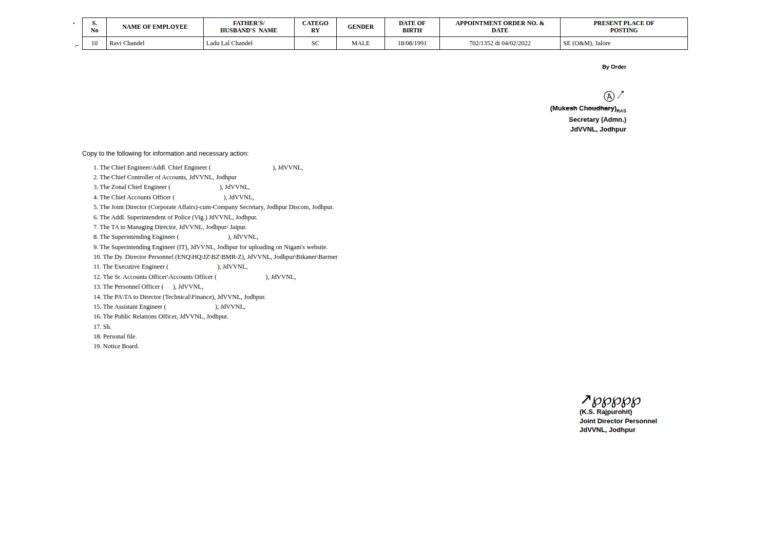• ⌐
| S. No | NAME OF EMPLOYEE | FATHER'S/ HUSBAND'S NAME | CATEGO RY | GENDER | DATE OF BIRTH | APPOINTMENT ORDER NO. & DATE | PRESENT PLACE OF POSTING |
| --- | --- | --- | --- | --- | --- | --- | --- |
| 10 | Ravi Chandel | Ladu Lal Chandel | SC | MALE | 18/08/1991 | 702/1352 dt 04/02/2022 | SE (O&M), Jalore |
By Order
Ⓐ↗
(Mukesh Choudhary)RAS
Secretary (Admn.)
JdVVNL, Jodhpur
Copy to the following for information and necessary action:
The Chief Engineer/Addl. Chief Engineer ( ), JdVVNL,
The Chief Controller of Accounts, JdVVNL, Jodhpur
The Zonal Chief Engineer ( ), JdVVNL,
The Chief Accounts Officer ( ), JdVVNL,
The Joint Director (Corporate Affairs)-cum-Company Secretary, Jodhpur Discom, Jodhpur.
The Addl. Superintendent of Police (Vig.) JdVVNL, Jodhpur.
The TA to Managing Director, JdVVNL, Jodhpur/ Jaipur.
The Superintending Engineer ( ), JdVVNL,
The Superintending Engineer (IT), JdVVNL, Jodhpur for uploading on Nigam's website.
The Dy. Director Personnel (ENQ\HQ\JZ\BZ\BMR-Z), JdVVNL, Jodhpur\Bikaner\Barmer
The Executive Engineer ( ), JdVVNL,
The Sr. Accounts Officer\Accounts Officer ( ), JdVVNL,
The Personnel Officer ( ), JdVVNL,
The PA\TA to Director (Technical\Finance), JdVVNL, Jodhpur.
The Assistant Engineer ( ), JdVVNL,
The Public Relations Officer, JdVVNL, Jodhpur.
Sh.
Personal file.
Notice Board.
↗℘℘℘℘℘
(K.S. Rajpurohit)
Joint Director Personnel
JdVVNL, Jodhpur